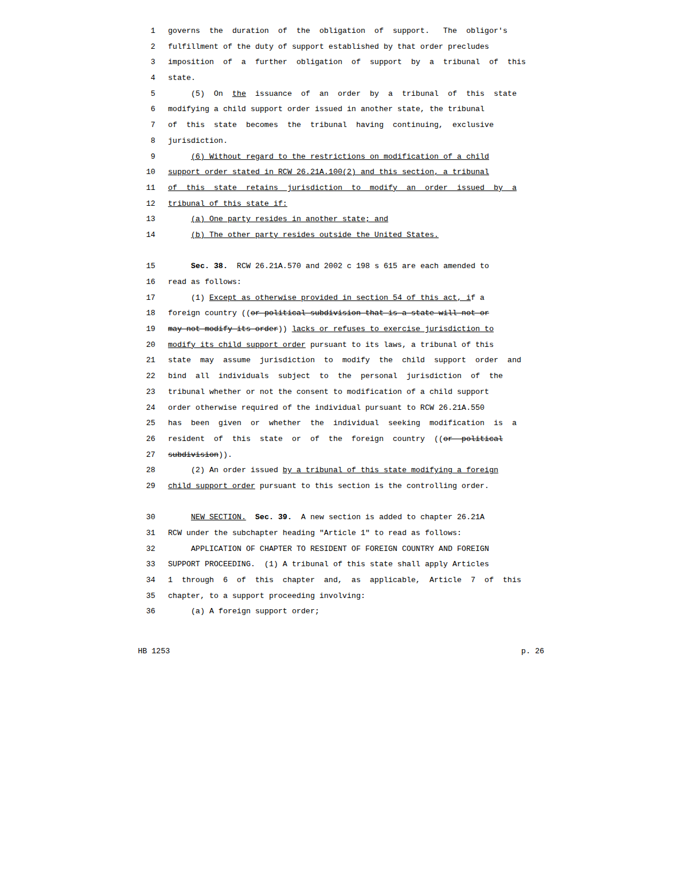| 1 | governs the duration of the obligation of support. The obligor's |
| 2 | fulfillment of the duty of support established by that order precludes |
| 3 | imposition of a further obligation of support by a tribunal of this |
| 4 | state. |
| 5 | (5) On the issuance of an order by a tribunal of this state |
| 6 | modifying a child support order issued in another state, the tribunal |
| 7 | of this state becomes the tribunal having continuing, exclusive |
| 8 | jurisdiction. |
| 9 | (6) Without regard to the restrictions on modification of a child |
| 10 | support order stated in RCW 26.21A.100(2) and this section, a tribunal |
| 11 | of this state retains jurisdiction to modify an order issued by a |
| 12 | tribunal of this state if: |
| 13 | (a) One party resides in another state; and |
| 14 | (b) The other party resides outside the United States. |
| 15 | Sec. 38. RCW 26.21A.570 and 2002 c 198 s 615 are each amended to |
| 16 | read as follows: |
| 17 | (1) Except as otherwise provided in section 54 of this act, i f a |
| 18 | foreign country (( or political subdivision that is a state will not or |
| 19 | may not modify its order )) lacks or refuses to exercise jurisdiction to |
| 20 | modify its child support order pursuant to its laws, a tribunal of this |
| 21 | state may assume jurisdiction to modify the child support order and |
| 22 | bind all individuals subject to the personal jurisdiction of the |
| 23 | tribunal whether or not the consent to modification of a child support |
| 24 | order otherwise required of the individual pursuant to RCW 26.21A.550 |
| 25 | has been given or whether the individual seeking modification is a |
| 26 | resident of this state or of the foreign country (( or political |
| 27 | subdivision )). |
| 28 | (2) An order issued by a tribunal of this state modifying a foreign |
| 29 | child support order pursuant to this section is the controlling order. |
| 30 | NEW SECTION. Sec. 39. A new section is added to chapter 26.21A |
| 31 | RCW under the subchapter heading "Article 1" to read as follows: |
| 32 | APPLICATION OF CHAPTER TO RESIDENT OF FOREIGN COUNTRY AND FOREIGN |
| 33 | SUPPORT PROCEEDING. (1) A tribunal of this state shall apply Articles |
| 34 | 1 through 6 of this chapter and, as applicable, Article 7 of this |
| 35 | chapter, to a support proceeding involving: |
| 36 | (a) A foreign support order; |
HB 1253
p. 26